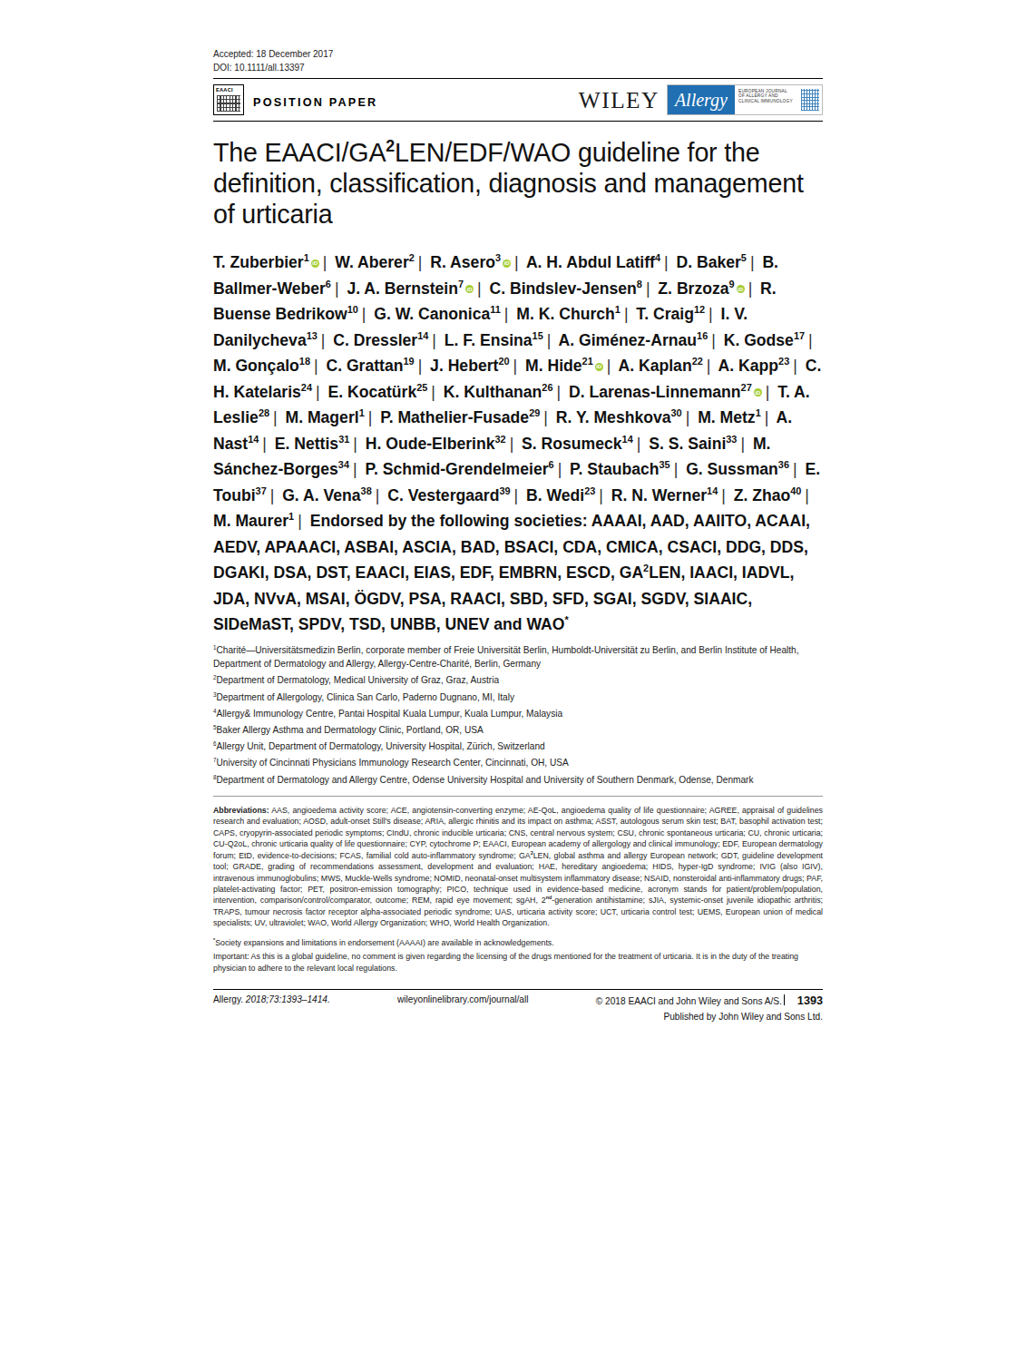Accepted: 18 December 2017
DOI: 10.1111/all.13397
POSITION PAPER
WILEY
Allergy
EUROPEAN JOURNAL OF ALLERGY AND CLINICAL IMMUNOLOGY
The EAACI/GA2LEN/EDF/WAO guideline for the definition, classification, diagnosis and management of urticaria
T. Zuberbier1 | W. Aberer2| R. Asero3 | A. H. Abdul Latiff4| D. Baker5| B. Ballmer-Weber6| J. A. Bernstein7 | C. Bindslev-Jensen8| Z. Brzoza9 | R. Buense Bedrikow10| G. W. Canonica11| M. K. Church1| T. Craig12| I. V. Danilycheva13| C. Dressler14| L. F. Ensina15| A. Giménez-Arnau16| K. Godse17| M. Gonçalo18| C. Grattan19| J. Hebert20| M. Hide21 | A. Kaplan22| A. Kapp23| C. H. Katelaris24| E. Kocatürk25| K. Kulthanan26| D. Larenas-Linnemann27 | T. A. Leslie28| M. Magerl1| P. Mathelier-Fusade29| R. Y. Meshkova30| M. Metz1| A. Nast14| E. Nettis31| H. Oude-Elberink32| S. Rosumeck14| S. S. Saini33| M. Sánchez-Borges34| P. Schmid-Grendelmeier6| P. Staubach35| G. Sussman36| E. Toubi37| G. A. Vena38| C. Vestergaard39| B. Wedi23| R. N. Werner14| Z. Zhao40| M. Maurer1| Endorsed by the following societies: AAAAI, AAD, AAIITO, ACAAI, AEDV, APAAACI, ASBAI, ASCIA, BAD, BSACI, CDA, CMICA, CSACI, DDG, DDS, DGAKI, DSA, DST, EAACI, EIAS, EDF, EMBRN, ESCD, GA2LEN, IAACI, IADVL, JDA, NVvA, MSAI, ÖGDV, PSA, RAACI, SBD, SFD, SGAI, SGDV, SIAAIC, SIDeMaST, SPDV, TSD, UNBB, UNEV and WAO*
1Charité—Universitätsmedizin Berlin, corporate member of Freie Universität Berlin, Humboldt-Universität zu Berlin, and Berlin Institute of Health, Department of Dermatology and Allergy, Allergy-Centre-Charité, Berlin, Germany
2Department of Dermatology, Medical University of Graz, Graz, Austria
3Department of Allergology, Clinica San Carlo, Paderno Dugnano, MI, Italy
4Allergy& Immunology Centre, Pantai Hospital Kuala Lumpur, Kuala Lumpur, Malaysia
5Baker Allergy Asthma and Dermatology Clinic, Portland, OR, USA
6Allergy Unit, Department of Dermatology, University Hospital, Zürich, Switzerland
7University of Cincinnati Physicians Immunology Research Center, Cincinnati, OH, USA
8Department of Dermatology and Allergy Centre, Odense University Hospital and University of Southern Denmark, Odense, Denmark
Abbreviations: AAS, angioedema activity score; ACE, angiotensin-converting enzyme; AE-QoL, angioedema quality of life questionnaire; AGREE, appraisal of guidelines research and evaluation; AOSD, adult-onset Still's disease; ARIA, allergic rhinitis and its impact on asthma; ASST, autologous serum skin test; BAT, basophil activation test; CAPS, cryopyrin-associated periodic symptoms; CIndU, chronic inducible urticaria; CNS, central nervous system; CSU, chronic spontaneous urticaria; CU, chronic urticaria; CU-Q2oL, chronic urticaria quality of life questionnaire; CYP, cytochrome P; EAACI, European academy of allergology and clinical immunology; EDF, European dermatology forum; EtD, evidence-to-decisions; FCAS, familial cold auto-inflammatory syndrome; GA2LEN, global asthma and allergy European network; GDT, guideline development tool; GRADE, grading of recommendations assessment, development and evaluation; HAE, hereditary angioedema; HIDS, hyper-IgD syndrome; IVIG (also IGIV), intravenous immunoglobulins; MWS, Muckle-Wells syndrome; NOMID, neonatal-onset multisystem inflammatory disease; NSAID, nonsteroidal anti-inflammatory drugs; PAF, platelet-activating factor; PET, positron-emission tomography; PICO, technique used in evidence-based medicine, acronym stands for patient/problem/population, intervention, comparison/control/comparator, outcome; REM, rapid eye movement; sgAH, 2nd-generation antihistamine; sJIA, systemic-onset juvenile idiopathic arthritis; TRAPS, tumour necrosis factor receptor alpha-associated periodic syndrome; UAS, urticaria activity score; UCT, urticaria control test; UEMS, European union of medical specialists; UV, ultraviolet; WAO, World Allergy Organization; WHO, World Health Organization.
*Society expansions and limitations in endorsement (AAAAI) are available in acknowledgements.
Important: As this is a global guideline, no comment is given regarding the licensing of the drugs mentioned for the treatment of urticaria. It is in the duty of the treating physician to adhere to the relevant local regulations.
Allergy. 2018;73:1393–1414.
wileyonlinelibrary.com/journal/all
© 2018 EAACI and John Wiley and Sons A/S. 1393 Published by John Wiley and Sons Ltd.